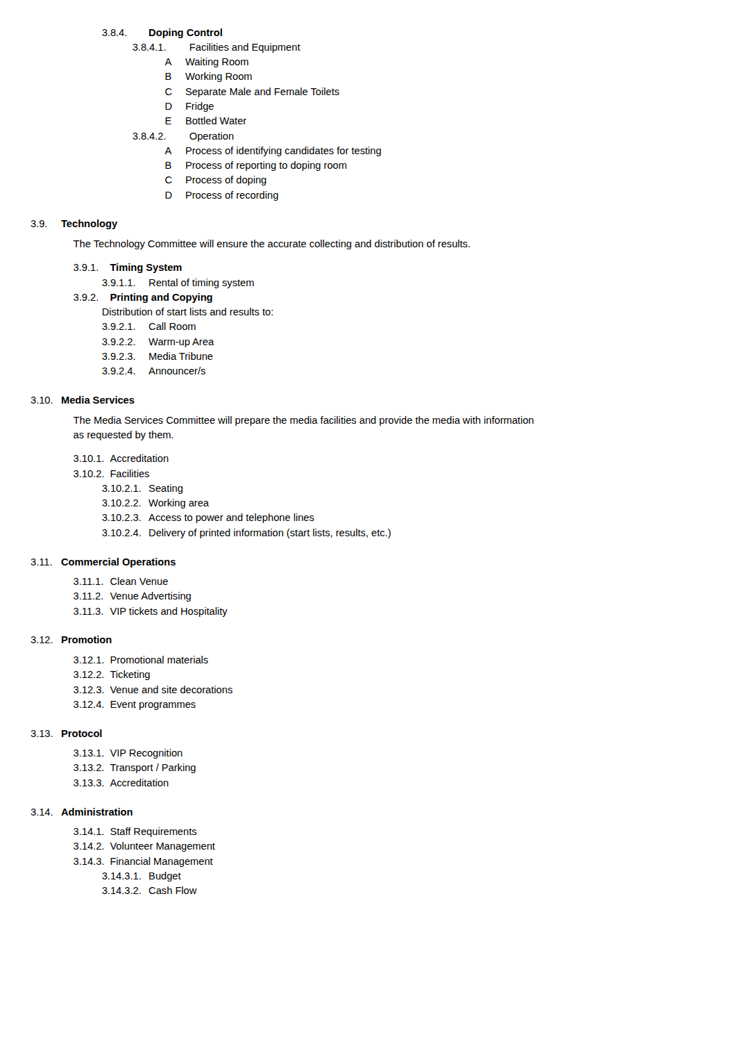3.8.4. Doping Control
3.8.4.1. Facilities and Equipment
A Waiting Room
B Working Room
C Separate Male and Female Toilets
D Fridge
E Bottled Water
3.8.4.2. Operation
A Process of identifying candidates for testing
B Process of reporting to doping room
C Process of doping
D Process of recording
3.9. Technology
The Technology Committee will ensure the accurate collecting and distribution of results.
3.9.1. Timing System
3.9.1.1. Rental of timing system
3.9.2. Printing and Copying
Distribution of start lists and results to:
3.9.2.1. Call Room
3.9.2.2. Warm-up Area
3.9.2.3. Media Tribune
3.9.2.4. Announcer/s
3.10. Media Services
The Media Services Committee will prepare the media facilities and provide the media with information as requested by them.
3.10.1. Accreditation
3.10.2. Facilities
3.10.2.1. Seating
3.10.2.2. Working area
3.10.2.3. Access to power and telephone lines
3.10.2.4. Delivery of printed information (start lists, results, etc.)
3.11. Commercial Operations
3.11.1. Clean Venue
3.11.2. Venue Advertising
3.11.3. VIP tickets and Hospitality
3.12. Promotion
3.12.1. Promotional materials
3.12.2. Ticketing
3.12.3. Venue and site decorations
3.12.4. Event programmes
3.13. Protocol
3.13.1. VIP Recognition
3.13.2. Transport / Parking
3.13.3. Accreditation
3.14. Administration
3.14.1. Staff Requirements
3.14.2. Volunteer Management
3.14.3. Financial Management
3.14.3.1. Budget
3.14.3.2. Cash Flow